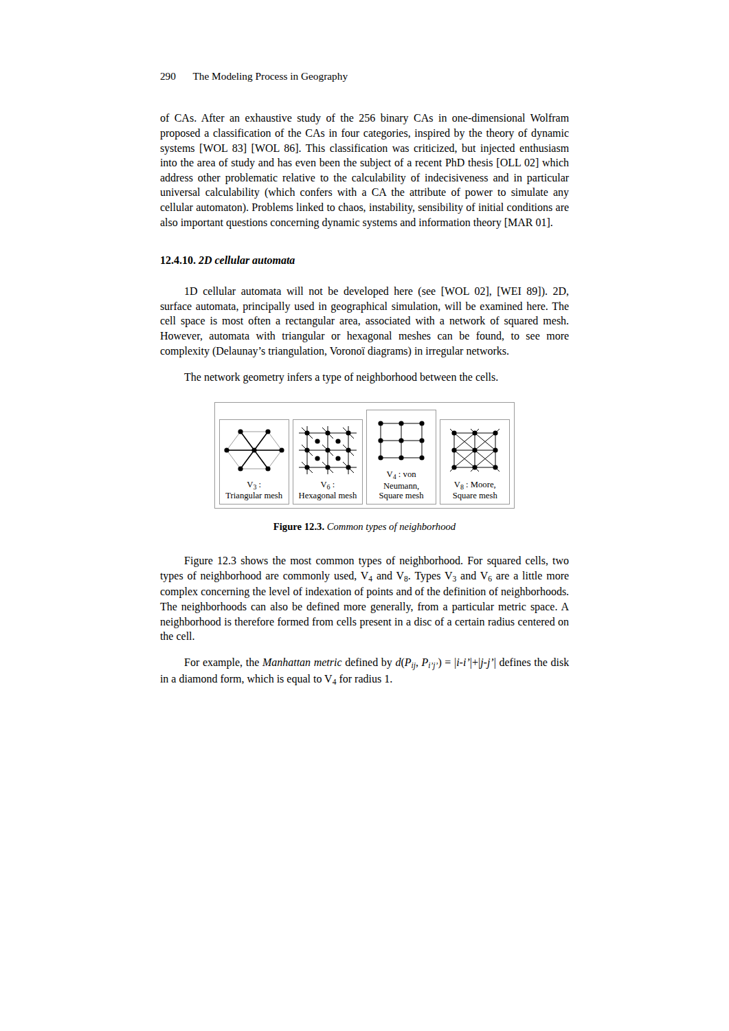290 The Modeling Process in Geography
of CAs. After an exhaustive study of the 256 binary CAs in one-dimensional Wolfram proposed a classification of the CAs in four categories, inspired by the theory of dynamic systems [WOL 83] [WOL 86]. This classification was criticized, but injected enthusiasm into the area of study and has even been the subject of a recent PhD thesis [OLL 02] which address other problematic relative to the calculability of indecisiveness and in particular universal calculability (which confers with a CA the attribute of power to simulate any cellular automaton). Problems linked to chaos, instability, sensibility of initial conditions are also important questions concerning dynamic systems and information theory [MAR 01].
12.4.10. 2D cellular automata
1D cellular automata will not be developed here (see [WOL 02], [WEI 89]). 2D, surface automata, principally used in geographical simulation, will be examined here. The cell space is most often a rectangular area, associated with a network of squared mesh. However, automata with triangular or hexagonal meshes can be found, to see more complexity (Delaunay’s triangulation, Voronoï diagrams) in irregular networks.
The network geometry infers a type of neighborhood between the cells.
V3 :
Triangular mesh
V6 :
Hexagonal mesh
V4 : von Neumann,
Square mesh
V8 : Moore,
Square mesh
Figure 12.3. Common types of neighborhood
Figure 12.3 shows the most common types of neighborhood. For squared cells, two types of neighborhood are commonly used, V4 and V8. Types V3 and V6 are a little more complex concerning the level of indexation of points and of the definition of neighborhoods. The neighborhoods can also be defined more generally, from a particular metric space. A neighborhood is therefore formed from cells present in a disc of a certain radius centered on the cell.
For example, the Manhattan metric defined by d(Pij, Pi’j’) = |i-i’|+|j-j’| defines the disk in a diamond form, which is equal to V4 for radius 1.